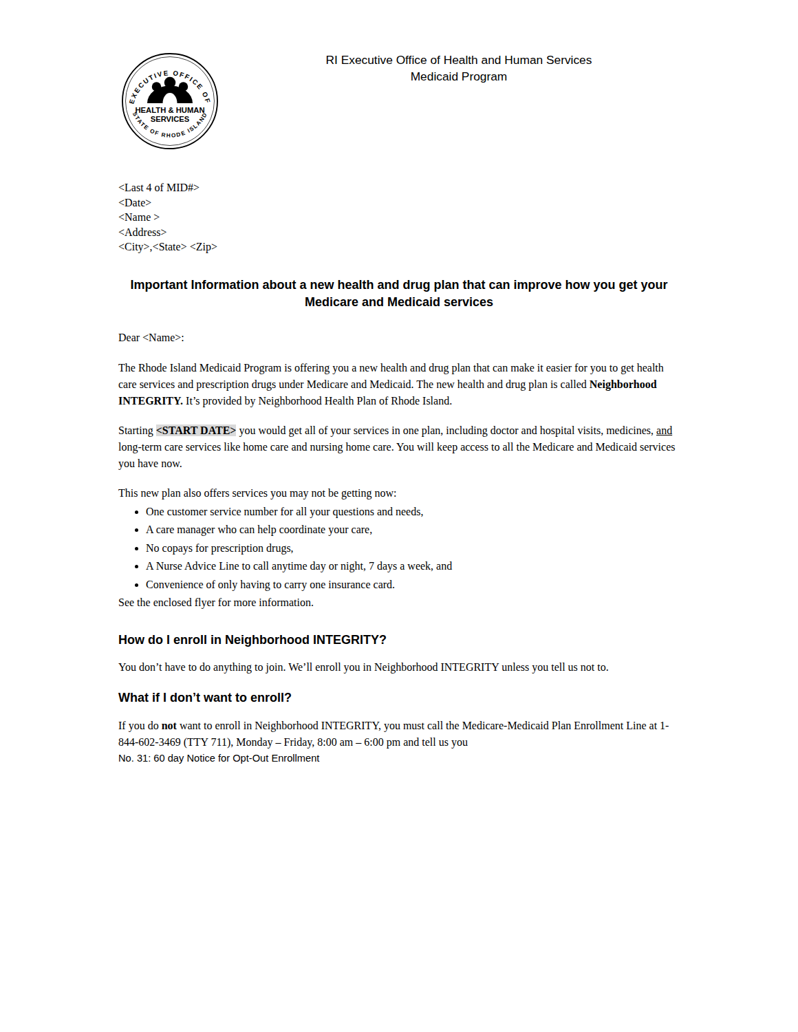EXECUTIVE OFFICE OF STATE OF RHODE ISLAND HEALTH & HUMAN SERVICES
RI Executive Office of Health and Human Services
Medicaid Program
<Last 4 of MID#>
<Date>
<Name >
<Address>
<City>,<State> <Zip>
Important Information about a new health and drug plan that can improve how you get your Medicare and Medicaid services
Dear <Name>:
The Rhode Island Medicaid Program is offering you a new health and drug plan that can make it easier for you to get health care services and prescription drugs under Medicare and Medicaid. The new health and drug plan is called Neighborhood INTEGRITY. It’s provided by Neighborhood Health Plan of Rhode Island.
Starting <START DATE> you would get all of your services in one plan, including doctor and hospital visits, medicines, and long-term care services like home care and nursing home care. You will keep access to all the Medicare and Medicaid services you have now.
This new plan also offers services you may not be getting now:
One customer service number for all your questions and needs,
A care manager who can help coordinate your care,
No copays for prescription drugs,
A Nurse Advice Line to call anytime day or night, 7 days a week, and
Convenience of only having to carry one insurance card.
See the enclosed flyer for more information.
How do I enroll in Neighborhood INTEGRITY?
You don’t have to do anything to join. We’ll enroll you in Neighborhood INTEGRITY unless you tell us not to.
What if I don’t want to enroll?
If you do not want to enroll in Neighborhood INTEGRITY, you must call the Medicare-Medicaid Plan Enrollment Line at 1-844-602-3469 (TTY 711), Monday – Friday, 8:00 am – 6:00 pm and tell us you
No. 31: 60 day Notice for Opt-Out Enrollment